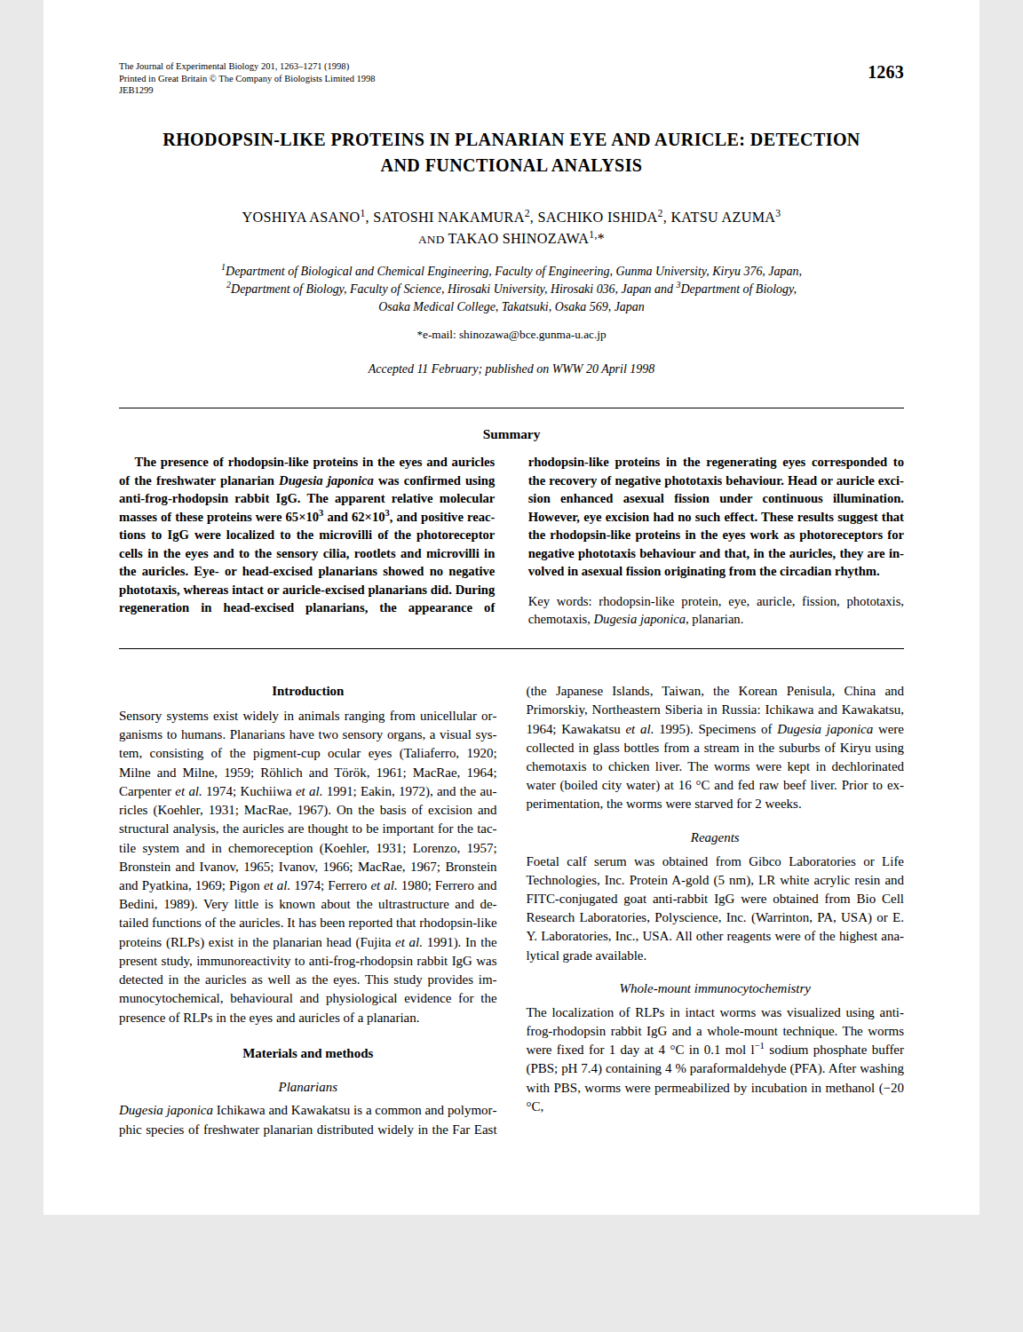The Journal of Experimental Biology 201, 1263–1271 (1998)
Printed in Great Britain © The Company of Biologists Limited 1998
JEB1299
1263
Rhodopsin-like proteins in planarian eye and auricle: detection
and functional analysis
YOSHIYA ASANO1, SATOSHI NAKAMURA2, SACHIKO ISHIDA2, KATSU AZUMA3
AND TAKAO SHINOZAWA1,*
1Department of Biological and Chemical Engineering, Faculty of Engineering, Gunma University, Kiryu 376, Japan,
2Department of Biology, Faculty of Science, Hirosaki University, Hirosaki 036, Japan and 3Department of Biology,
Osaka Medical College, Takatsuki, Osaka 569, Japan
*e-mail: shinozawa@bce.gunma-u.ac.jp
Accepted 11 February; published on WWW 20 April 1998
Summary
The presence of rhodopsin-like proteins in the eyes and auricles of the freshwater planarian Dugesia japonica was confirmed using anti-frog-rhodopsin rabbit IgG. The apparent relative molecular masses of these proteins were 65×103 and 62×103, and positive reactions to IgG were localized to the microvilli of the photoreceptor cells in the eyes and to the sensory cilia, rootlets and microvilli in the auricles. Eye- or head-excised planarians showed no negative phototaxis, whereas intact or auricle-excised planarians did. During regeneration in head-excised planarians, the appearance of rhodopsin-like proteins in the regenerating eyes corresponded to the recovery of negative phototaxis behaviour. Head or auricle excision enhanced asexual fission under continuous illumination. However, eye excision had no such effect. These results suggest that the rhodopsin-like proteins in the eyes work as photoreceptors for negative phototaxis behaviour and that, in the auricles, they are involved in asexual fission originating from the circadian rhythm.
Key words: rhodopsin-like protein, eye, auricle, fission, phototaxis, chemotaxis, Dugesia japonica, planarian.
Introduction
Sensory systems exist widely in animals ranging from unicellular organisms to humans. Planarians have two sensory organs, a visual system, consisting of the pigment-cup ocular eyes (Taliaferro, 1920; Milne and Milne, 1959; Röhlich and Török, 1961; MacRae, 1964; Carpenter et al. 1974; Kuchiiwa et al. 1991; Eakin, 1972), and the auricles (Koehler, 1931; MacRae, 1967). On the basis of excision and structural analysis, the auricles are thought to be important for the tactile system and in chemoreception (Koehler, 1931; Lorenzo, 1957; Bronstein and Ivanov, 1965; Ivanov, 1966; MacRae, 1967; Bronstein and Pyatkina, 1969; Pigon et al. 1974; Ferrero et al. 1980; Ferrero and Bedini, 1989). Very little is known about the ultrastructure and detailed functions of the auricles. It has been reported that rhodopsin-like proteins (RLPs) exist in the planarian head (Fujita et al. 1991). In the present study, immunoreactivity to anti-frog-rhodopsin rabbit IgG was detected in the auricles as well as the eyes. This study provides immunocytochemical, behavioural and physiological evidence for the presence of RLPs in the eyes and auricles of a planarian.
Materials and methods
Planarians
Dugesia japonica Ichikawa and Kawakatsu is a common and polymorphic species of freshwater planarian distributed widely in the Far East (the Japanese Islands, Taiwan, the Korean Penisula, China and Primorskiy, Northeastern Siberia in Russia: Ichikawa and Kawakatsu, 1964; Kawakatsu et al. 1995). Specimens of Dugesia japonica were collected in glass bottles from a stream in the suburbs of Kiryu using chemotaxis to chicken liver. The worms were kept in dechlorinated water (boiled city water) at 16 °C and fed raw beef liver. Prior to experimentation, the worms were starved for 2 weeks.
Reagents
Foetal calf serum was obtained from Gibco Laboratories or Life Technologies, Inc. Protein A-gold (5 nm), LR white acrylic resin and FITC-conjugated goat anti-rabbit IgG were obtained from Bio Cell Research Laboratories, Polyscience, Inc. (Warrinton, PA, USA) or E. Y. Laboratories, Inc., USA. All other reagents were of the highest analytical grade available.
Whole-mount immunocytochemistry
The localization of RLPs in intact worms was visualized using anti-frog-rhodopsin rabbit IgG and a whole-mount technique. The worms were fixed for 1 day at 4 °C in 0.1 mol l−1 sodium phosphate buffer (PBS; pH 7.4) containing 4 % paraformaldehyde (PFA). After washing with PBS, worms were permeabilized by incubation in methanol (−20 °C,